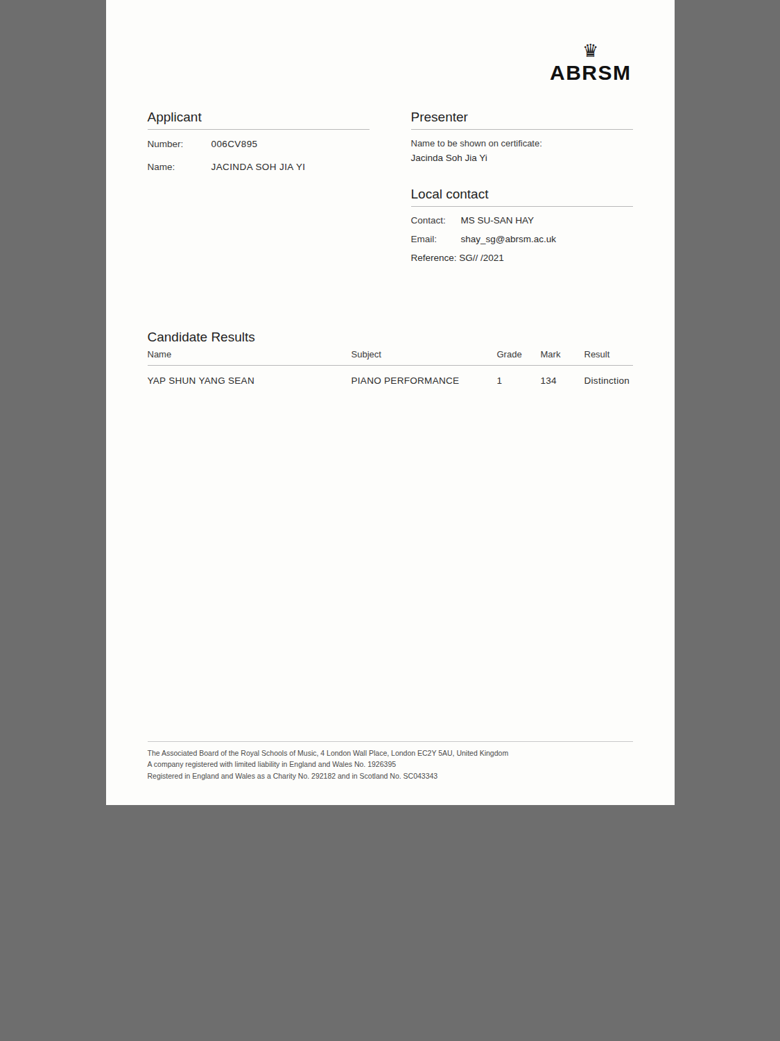♛
ABRSM
Applicant
Number: 006CV895
Name: JACINDA SOH JIA YI
Presenter
Name to be shown on certificate:
Jacinda Soh Jia Yi
Local contact
Contact: MS SU-SAN HAY
Email: shay_sg@abrsm.ac.uk
Reference: SG// /2021
Candidate Results
| Name | Subject | Grade | Mark | Result |
| --- | --- | --- | --- | --- |
| YAP SHUN YANG SEAN | PIANO PERFORMANCE | 1 | 134 | Distinction |
The Associated Board of the Royal Schools of Music, 4 London Wall Place, London EC2Y 5AU, United Kingdom
A company registered with limited liability in England and Wales No. 1926395
Registered in England and Wales as a Charity No. 292182 and in Scotland No. SC043343